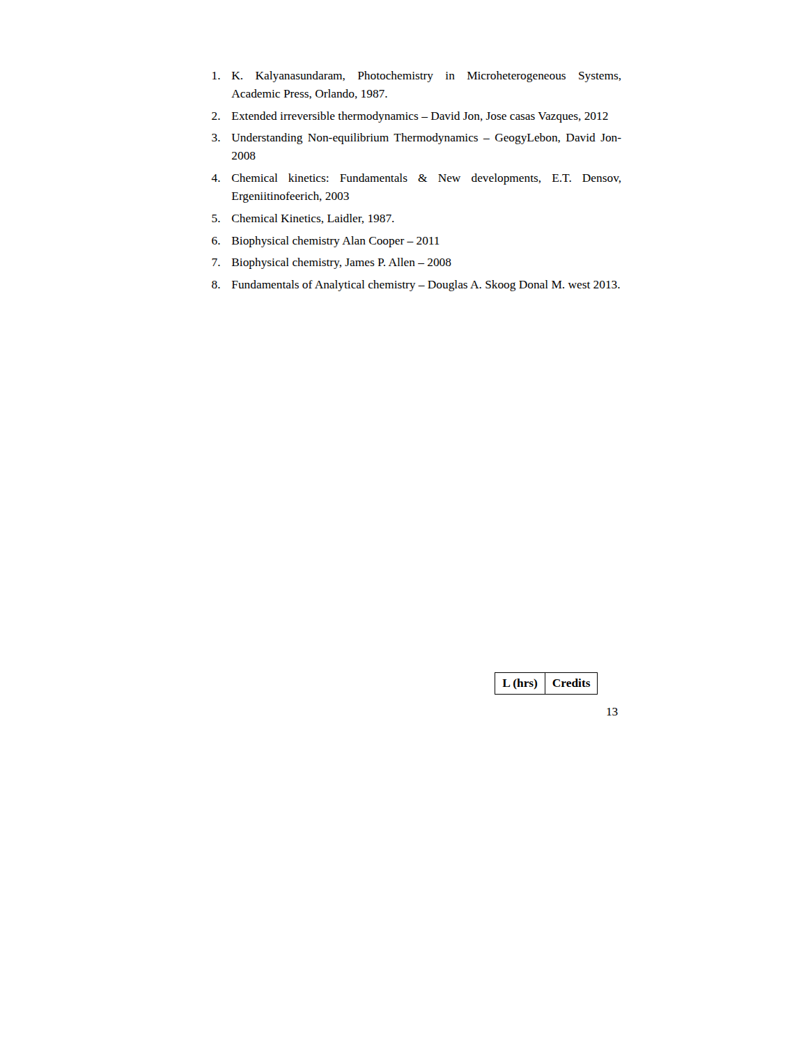K. Kalyanasundaram, Photochemistry in Microheterogeneous Systems, Academic Press, Orlando, 1987.
Extended irreversible thermodynamics – David Jon, Jose casas Vazques, 2012
Understanding Non-equilibrium Thermodynamics – GeogyLebon, David Jon- 2008
Chemical kinetics: Fundamentals & New developments, E.T. Densov, Ergeniitinofeerich, 2003
Chemical Kinetics, Laidler, 1987.
Biophysical chemistry Alan Cooper – 2011
Biophysical chemistry, James P. Allen – 2008
Fundamentals of Analytical chemistry – Douglas A. Skoog Donal M. west 2013.
| L (hrs) | Credits |
13